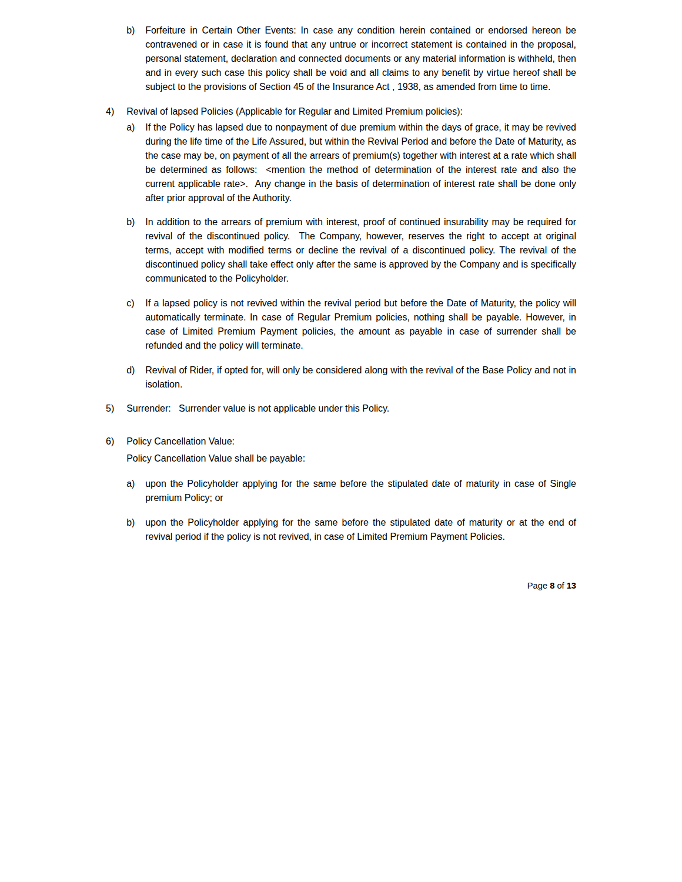b) Forfeiture in Certain Other Events: In case any condition herein contained or endorsed hereon be contravened or in case it is found that any untrue or incorrect statement is contained in the proposal, personal statement, declaration and connected documents or any material information is withheld, then and in every such case this policy shall be void and all claims to any benefit by virtue hereof shall be subject to the provisions of Section 45 of the Insurance Act , 1938, as amended from time to time.
4)
Revival of lapsed Policies (Applicable for Regular and Limited Premium policies):
a) If the Policy has lapsed due to nonpayment of due premium within the days of grace, it may be revived during the life time of the Life Assured, but within the Revival Period and before the Date of Maturity, as the case may be, on payment of all the arrears of premium(s) together with interest at a rate which shall be determined as follows: <mention the method of determination of the interest rate and also the current applicable rate>. Any change in the basis of determination of interest rate shall be done only after prior approval of the Authority.
b) In addition to the arrears of premium with interest, proof of continued insurability may be required for revival of the discontinued policy. The Company, however, reserves the right to accept at original terms, accept with modified terms or decline the revival of a discontinued policy. The revival of the discontinued policy shall take effect only after the same is approved by the Company and is specifically communicated to the Policyholder.
c) If a lapsed policy is not revived within the revival period but before the Date of Maturity, the policy will automatically terminate. In case of Regular Premium policies, nothing shall be payable. However, in case of Limited Premium Payment policies, the amount as payable in case of surrender shall be refunded and the policy will terminate.
d) Revival of Rider, if opted for, will only be considered along with the revival of the Base Policy and not in isolation.
5) Surrender: Surrender value is not applicable under this Policy.
6)
Policy Cancellation Value:
Policy Cancellation Value shall be payable:
a) upon the Policyholder applying for the same before the stipulated date of maturity in case of Single premium Policy; or
b) upon the Policyholder applying for the same before the stipulated date of maturity or at the end of revival period if the policy is not revived, in case of Limited Premium Payment Policies.
Page 8 of 13